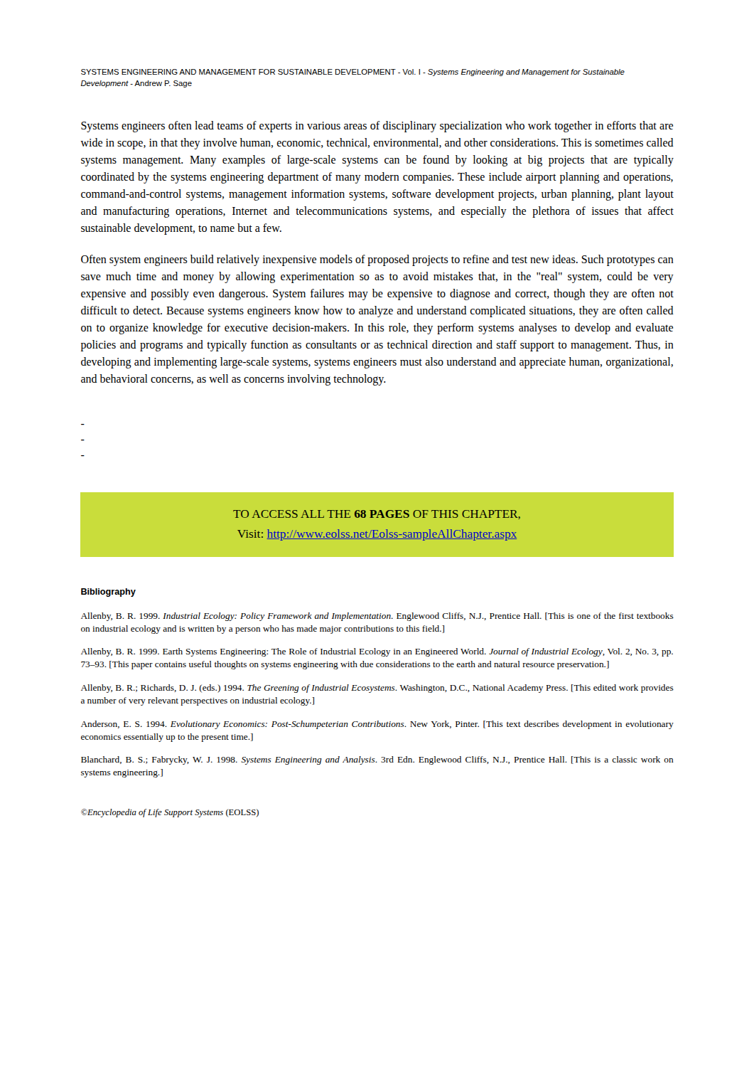SYSTEMS ENGINEERING AND MANAGEMENT FOR SUSTAINABLE DEVELOPMENT - Vol. I - Systems Engineering and Management for Sustainable Development - Andrew P. Sage
Systems engineers often lead teams of experts in various areas of disciplinary specialization who work together in efforts that are wide in scope, in that they involve human, economic, technical, environmental, and other considerations. This is sometimes called systems management. Many examples of large-scale systems can be found by looking at big projects that are typically coordinated by the systems engineering department of many modern companies. These include airport planning and operations, command-and-control systems, management information systems, software development projects, urban planning, plant layout and manufacturing operations, Internet and telecommunications systems, and especially the plethora of issues that affect sustainable development, to name but a few.
Often system engineers build relatively inexpensive models of proposed projects to refine and test new ideas. Such prototypes can save much time and money by allowing experimentation so as to avoid mistakes that, in the "real" system, could be very expensive and possibly even dangerous. System failures may be expensive to diagnose and correct, though they are often not difficult to detect. Because systems engineers know how to analyze and understand complicated situations, they are often called on to organize knowledge for executive decision-makers. In this role, they perform systems analyses to develop and evaluate policies and programs and typically function as consultants or as technical direction and staff support to management. Thus, in developing and implementing large-scale systems, systems engineers must also understand and appreciate human, organizational, and behavioral concerns, as well as concerns involving technology.
-
-
-
TO ACCESS ALL THE 68 PAGES OF THIS CHAPTER,
Visit: http://www.eolss.net/Eolss-sampleAllChapter.aspx
Bibliography
Allenby, B. R. 1999. Industrial Ecology: Policy Framework and Implementation. Englewood Cliffs, N.J., Prentice Hall. [This is one of the first textbooks on industrial ecology and is written by a person who has made major contributions to this field.]
Allenby, B. R. 1999. Earth Systems Engineering: The Role of Industrial Ecology in an Engineered World. Journal of Industrial Ecology, Vol. 2, No. 3, pp. 73–93. [This paper contains useful thoughts on systems engineering with due considerations to the earth and natural resource preservation.]
Allenby, B. R.; Richards, D. J. (eds.) 1994. The Greening of Industrial Ecosystems. Washington, D.C., National Academy Press. [This edited work provides a number of very relevant perspectives on industrial ecology.]
Anderson, E. S. 1994. Evolutionary Economics: Post-Schumpeterian Contributions. New York, Pinter. [This text describes development in evolutionary economics essentially up to the present time.]
Blanchard, B. S.; Fabrycky, W. J. 1998. Systems Engineering and Analysis. 3rd Edn. Englewood Cliffs, N.J., Prentice Hall. [This is a classic work on systems engineering.]
©Encyclopedia of Life Support Systems (EOLSS)